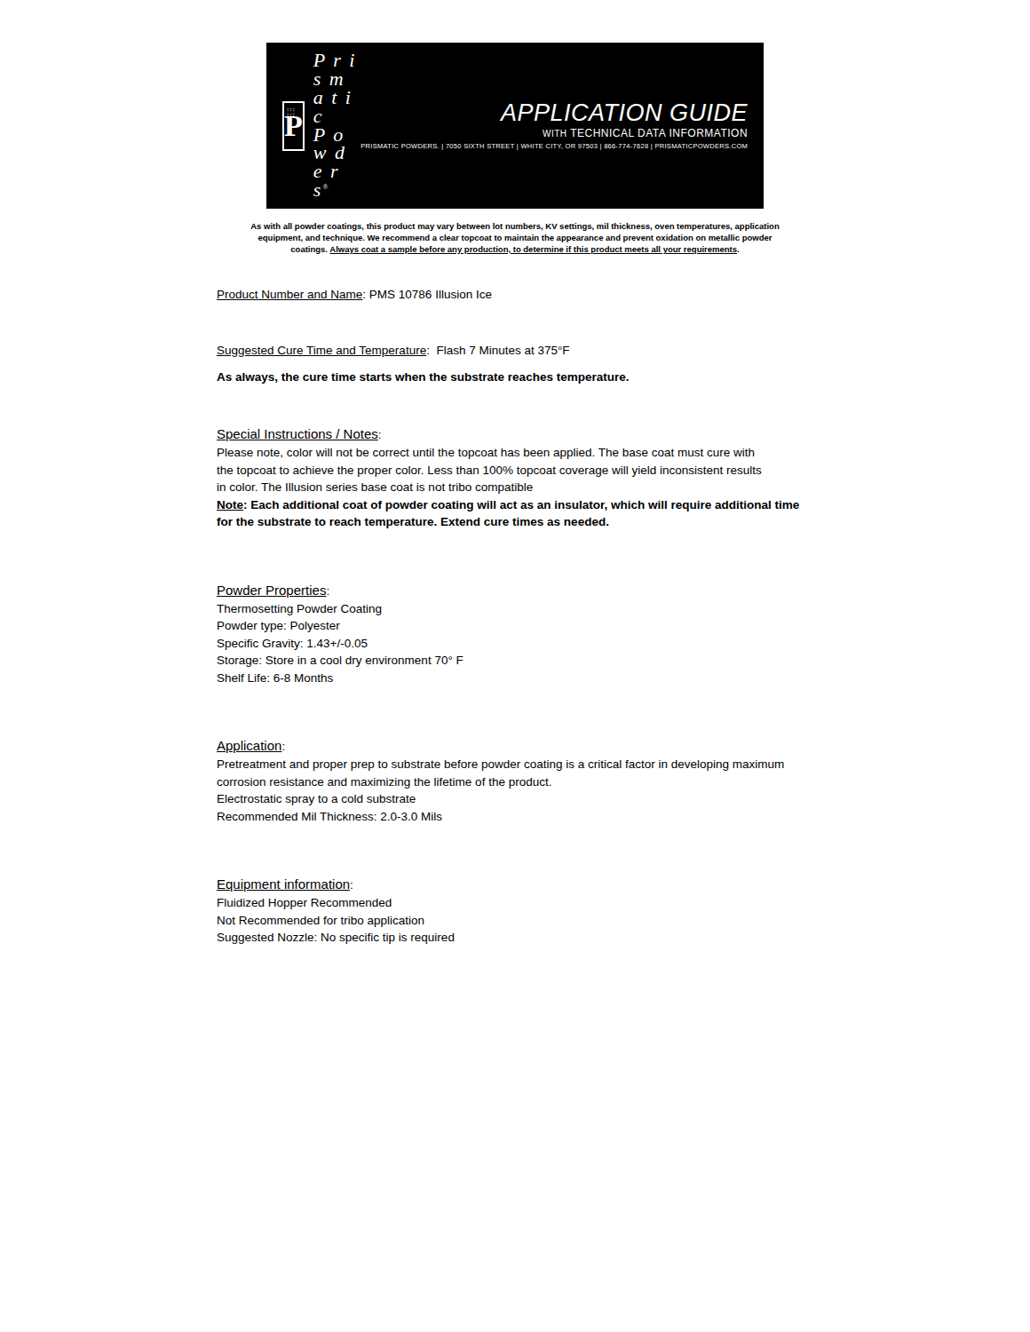:::
::: P
P r i s m a t i c
P o w d e r s®
APPLICATION GUIDE
WITH TECHNICAL DATA INFORMATION
PRISMATIC POWDERS. | 7050 SIXTH STREET | WHITE CITY, OR 97503 | 866-774-7628 | PRISMATICPOWDERS.COM
As with all powder coatings, this product may vary between lot numbers, KV settings, mil thickness, oven temperatures, application equipment, and technique. We recommend a clear topcoat to maintain the appearance and prevent oxidation on metallic powder coatings. Always coat a sample before any production, to determine if this product meets all your requirements.
Product Number and Name: PMS 10786 Illusion Ice
Suggested Cure Time and Temperature: Flash 7 Minutes at 375°F
As always, the cure time starts when the substrate reaches temperature.
Special Instructions / Notes:
Please note, color will not be correct until the topcoat has been applied. The base coat must cure with
the topcoat to achieve the proper color. Less than 100% topcoat coverage will yield inconsistent results
in color. The Illusion series base coat is not tribo compatible
Note: Each additional coat of powder coating will act as an insulator, which will require additional time for the substrate to reach temperature. Extend cure times as needed.
Powder Properties:
Thermosetting Powder Coating
Powder type: Polyester
Specific Gravity: 1.43+/-0.05
Storage: Store in a cool dry environment 70° F
Shelf Life: 6-8 Months
Application:
Pretreatment and proper prep to substrate before powder coating is a critical factor in developing maximum corrosion resistance and maximizing the lifetime of the product.
Electrostatic spray to a cold substrate
Recommended Mil Thickness: 2.0-3.0 Mils
Equipment information:
Fluidized Hopper Recommended
Not Recommended for tribo application
Suggested Nozzle: No specific tip is required